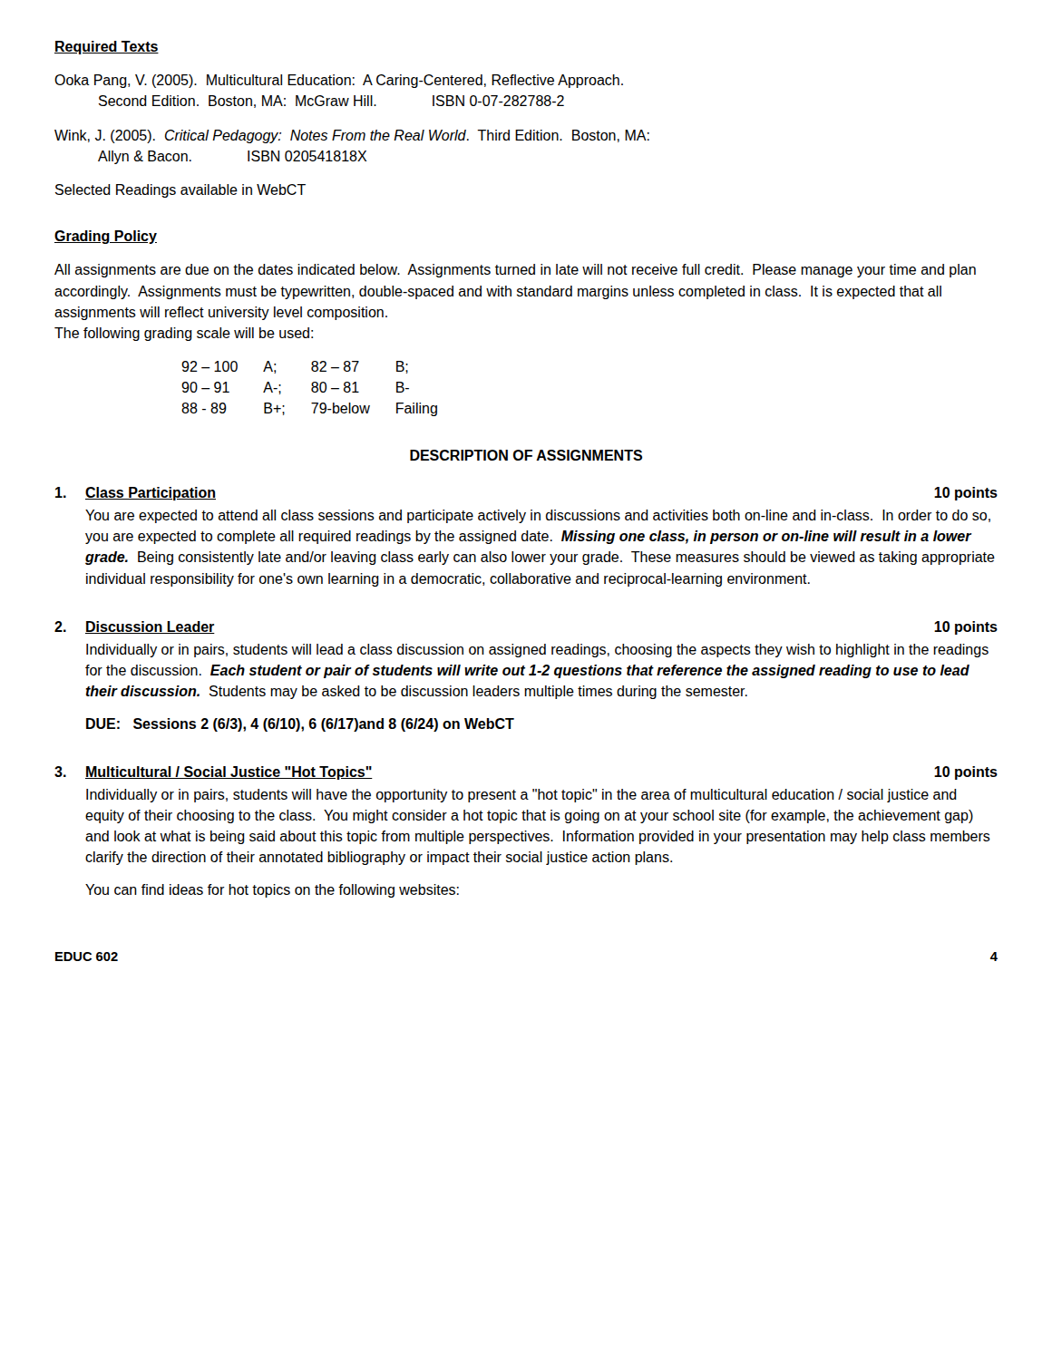Required Texts
Ooka Pang, V. (2005). Multicultural Education: A Caring-Centered, Reflective Approach. Second Edition. Boston, MA: McGraw Hill.ISBN 0-07-282788-2
Wink, J. (2005). Critical Pedagogy: Notes From the Real World. Third Edition. Boston, MA: Allyn & Bacon.ISBN 020541818X
Selected Readings available in WebCT
Grading Policy
All assignments are due on the dates indicated below. Assignments turned in late will not receive full credit. Please manage your time and plan accordingly. Assignments must be typewritten, double-spaced and with standard margins unless completed in class. It is expected that all assignments will reflect university level composition.
The following grading scale will be used:
| 92 – 100 | A; | 82 – 87 | B; |
| 90 – 91 | A-; | 80 – 81 | B- |
| 88 - 89 | B+; | 79-below | Failing |
DESCRIPTION OF ASSIGNMENTS
1.
Class Participation 10 points
You are expected to attend all class sessions and participate actively in discussions and activities both on-line and in-class. In order to do so, you are expected to complete all required readings by the assigned date. Missing one class, in person or on-line will result in a lower grade. Being consistently late and/or leaving class early can also lower your grade. These measures should be viewed as taking appropriate individual responsibility for one's own learning in a democratic, collaborative and reciprocal-learning environment.
2.
Discussion Leader 10 points
Individually or in pairs, students will lead a class discussion on assigned readings, choosing the aspects they wish to highlight in the readings for the discussion. Each student or pair of students will write out 1-2 questions that reference the assigned reading to use to lead their discussion. Students may be asked to be discussion leaders multiple times during the semester.
DUE: Sessions 2 (6/3), 4 (6/10), 6 (6/17)and 8 (6/24) on WebCT
3.
Multicultural / Social Justice "Hot Topics" 10 points
Individually or in pairs, students will have the opportunity to present a "hot topic" in the area of multicultural education / social justice and equity of their choosing to the class. You might consider a hot topic that is going on at your school site (for example, the achievement gap) and look at what is being said about this topic from multiple perspectives. Information provided in your presentation may help class members clarify the direction of their annotated bibliography or impact their social justice action plans.
You can find ideas for hot topics on the following websites:
EDUC 602 4